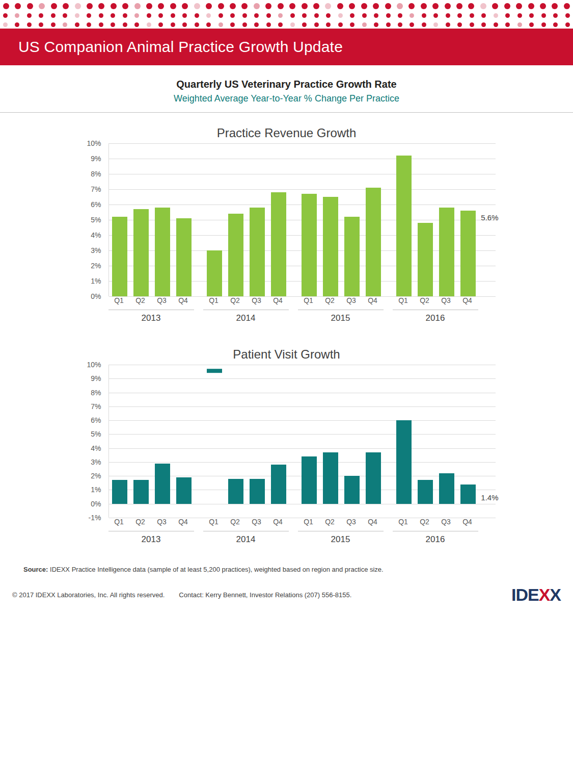US Companion Animal Practice Growth Update
Quarterly US Veterinary Practice Growth Rate
Weighted Average Year-to-Year % Change Per Practice
Practice Revenue Growth
10% 9% 8% 7% 6% 5% 4% 3% 2% 1% 0%
5.6%
Q1 Q2 Q3 Q4 Q1 Q2 Q3 Q4 Q1 Q2 Q3 Q4 Q1 Q2 Q3 Q4
2013 2014 2015 2016
Patient Visit Growth
10% 9% 8% 7% 6% 5% 4% 3% 2% 1% 0% -1%
1.4%
Q1 Q2 Q3 Q4 Q1 Q2 Q3 Q4 Q1 Q2 Q3 Q4 Q1 Q2 Q3 Q4
2013 2014 2015 2016
Source: IDEXX Practice Intelligence data (sample of at least 5,200 practices), weighted based on region and practice size.
© 2017 IDEXX Laboratories, Inc. All rights reserved. Contact: Kerry Bennett, Investor Relations (207) 556-8155. IDEXX